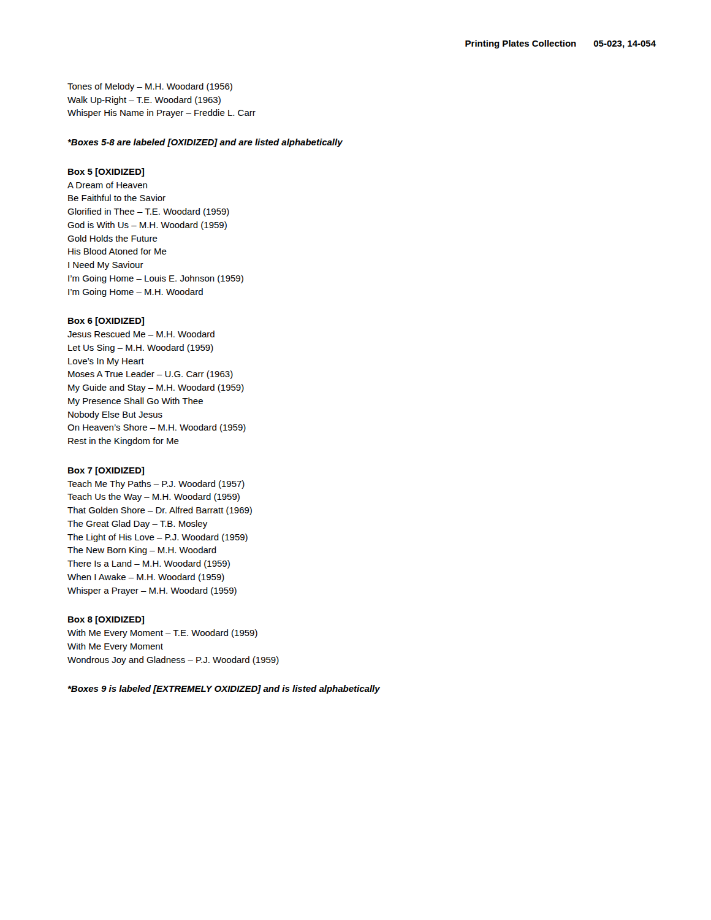Printing Plates Collection 05-023, 14-054
Tones of Melody – M.H. Woodard (1956)
Walk Up-Right – T.E. Woodard (1963)
Whisper His Name in Prayer – Freddie L. Carr
*Boxes 5-8 are labeled [OXIDIZED] and are listed alphabetically
Box 5 [OXIDIZED]
A Dream of Heaven
Be Faithful to the Savior
Glorified in Thee – T.E. Woodard (1959)
God is With Us – M.H. Woodard (1959)
Gold Holds the Future
His Blood Atoned for Me
I Need My Saviour
I’m Going Home – Louis E. Johnson (1959)
I’m Going Home – M.H. Woodard
Box 6 [OXIDIZED]
Jesus Rescued Me – M.H. Woodard
Let Us Sing – M.H. Woodard (1959)
Love’s In My Heart
Moses A True Leader – U.G. Carr (1963)
My Guide and Stay – M.H. Woodard (1959)
My Presence Shall Go With Thee
Nobody Else But Jesus
On Heaven’s Shore – M.H. Woodard (1959)
Rest in the Kingdom for Me
Box 7 [OXIDIZED]
Teach Me Thy Paths – P.J. Woodard (1957)
Teach Us the Way – M.H. Woodard (1959)
That Golden Shore – Dr. Alfred Barratt (1969)
The Great Glad Day – T.B. Mosley
The Light of His Love – P.J. Woodard (1959)
The New Born King – M.H. Woodard
There Is a Land – M.H. Woodard (1959)
When I Awake – M.H. Woodard (1959)
Whisper a Prayer – M.H. Woodard (1959)
Box 8 [OXIDIZED]
With Me Every Moment – T.E. Woodard (1959)
With Me Every Moment
Wondrous Joy and Gladness – P.J. Woodard (1959)
*Boxes 9 is labeled [EXTREMELY OXIDIZED] and is listed alphabetically